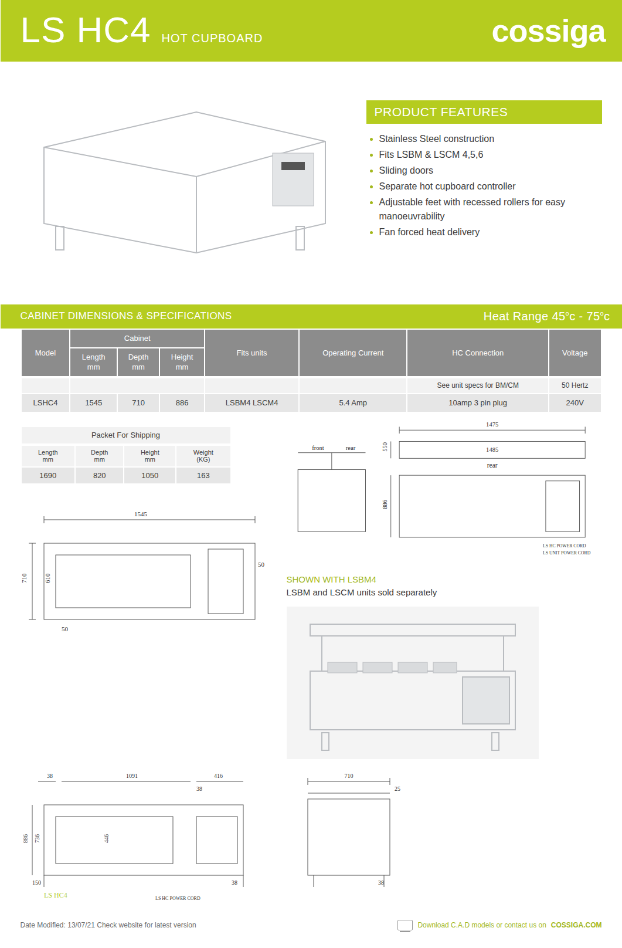LS HC4
Hot Cupboard
cossiga
Product Features
Stainless Steel construction
Fits LSBM & LSCM 4,5,6
Sliding doors
Separate hot cupboard controller
Adjustable feet with recessed rollers for easy manoeuvrability
Fan forced heat delivery
CABINET DIMENSIONS & SPECIFICATIONS Heat Range 45oc - 75oc
Cabinet dimensions and electrical specifications for model LSHC4
| Model | Cabinet | Fits units | Operating Current | HC Connection | Voltage |
| --- | --- | --- | --- | --- | --- |
| Length mm | Depth mm | Height mm |
| | | | | See unit specs for BM/CM | 50 Hertz |
| LSHC4 | 1545 | 710 | 886 | LSBM4 LSCM4 | 5.4 Amp | 10amp 3 pin plug | 240V |
Packet for shipping dimensions and weight
| Packet For Shipping |
| --- |
| Length mm | Depth mm | Height mm | Weight (KG) |
| 1690 | 820 | 1050 | 163 |
SHOWN WITH LSBM4
LSBM and LSCM units sold separately
Date Modified: 13/07/21 Check website for latest version Download C.A.D models or contact us on COSSIGA.COM